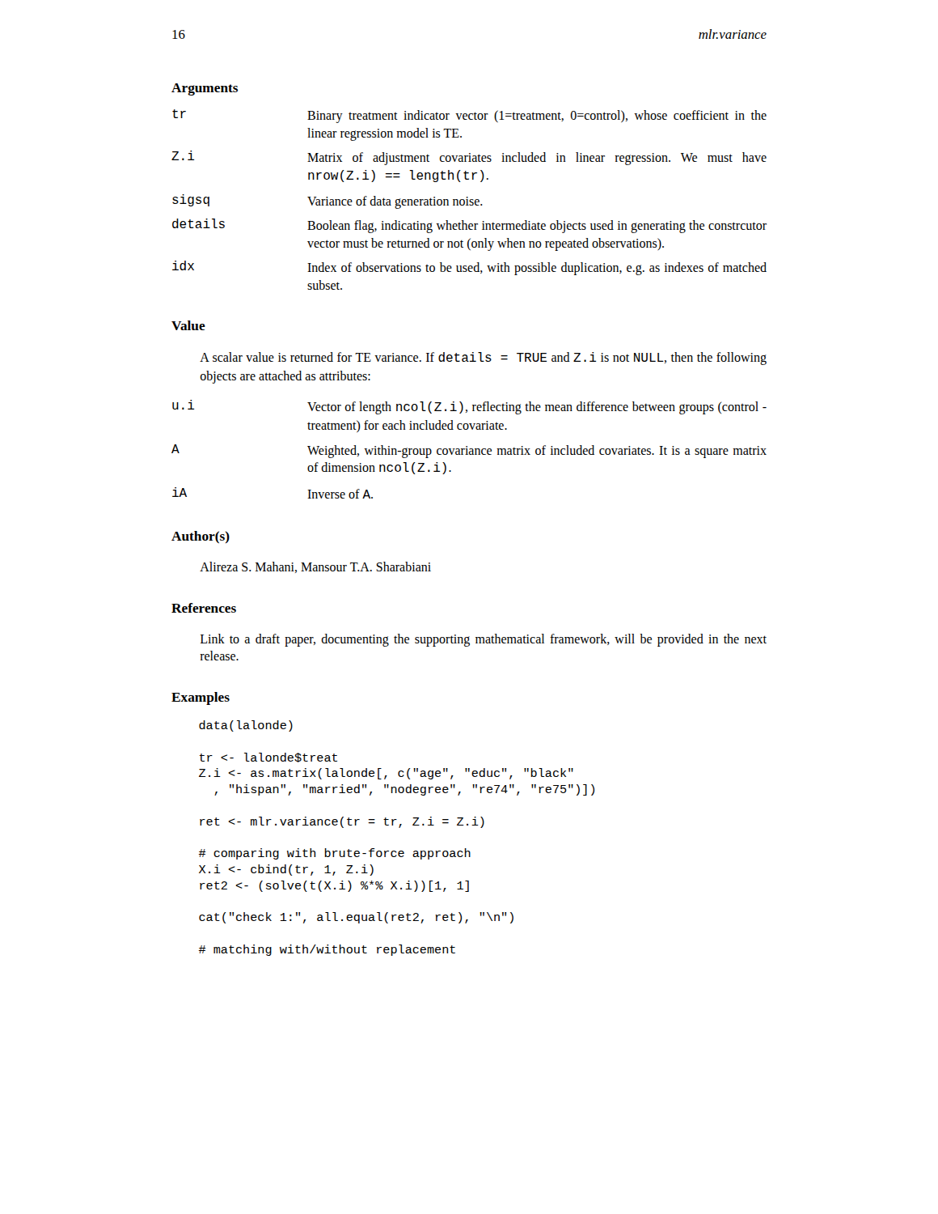16 mlr.variance
Arguments
tr
Binary treatment indicator vector (1=treatment, 0=control), whose coefficient in the linear regression model is TE.
Z.i
Matrix of adjustment covariates included in linear regression. We must have nrow(Z.i) == length(tr).
sigsq
Variance of data generation noise.
details
Boolean flag, indicating whether intermediate objects used in generating the constrcutor vector must be returned or not (only when no repeated observations).
idx
Index of observations to be used, with possible duplication, e.g. as indexes of matched subset.
Value
A scalar value is returned for TE variance. If details = TRUE and Z.i is not NULL, then the following objects are attached as attributes:
u.i
Vector of length ncol(Z.i), reflecting the mean difference between groups (control - treatment) for each included covariate.
A
Weighted, within-group covariance matrix of included covariates. It is a square matrix of dimension ncol(Z.i).
iA
Inverse of A.
Author(s)
Alireza S. Mahani, Mansour T.A. Sharabiani
References
Link to a draft paper, documenting the supporting mathematical framework, will be provided in the next release.
Examples
data(lalonde)

tr <- lalonde$treat
Z.i <- as.matrix(lalonde[, c("age", "educ", "black"
  , "hispan", "married", "nodegree", "re74", "re75")])

ret <- mlr.variance(tr = tr, Z.i = Z.i)

# comparing with brute-force approach
X.i <- cbind(tr, 1, Z.i)
ret2 <- (solve(t(X.i) %*% X.i))[1, 1]

cat("check 1:", all.equal(ret2, ret), "\n")

# matching with/without replacement